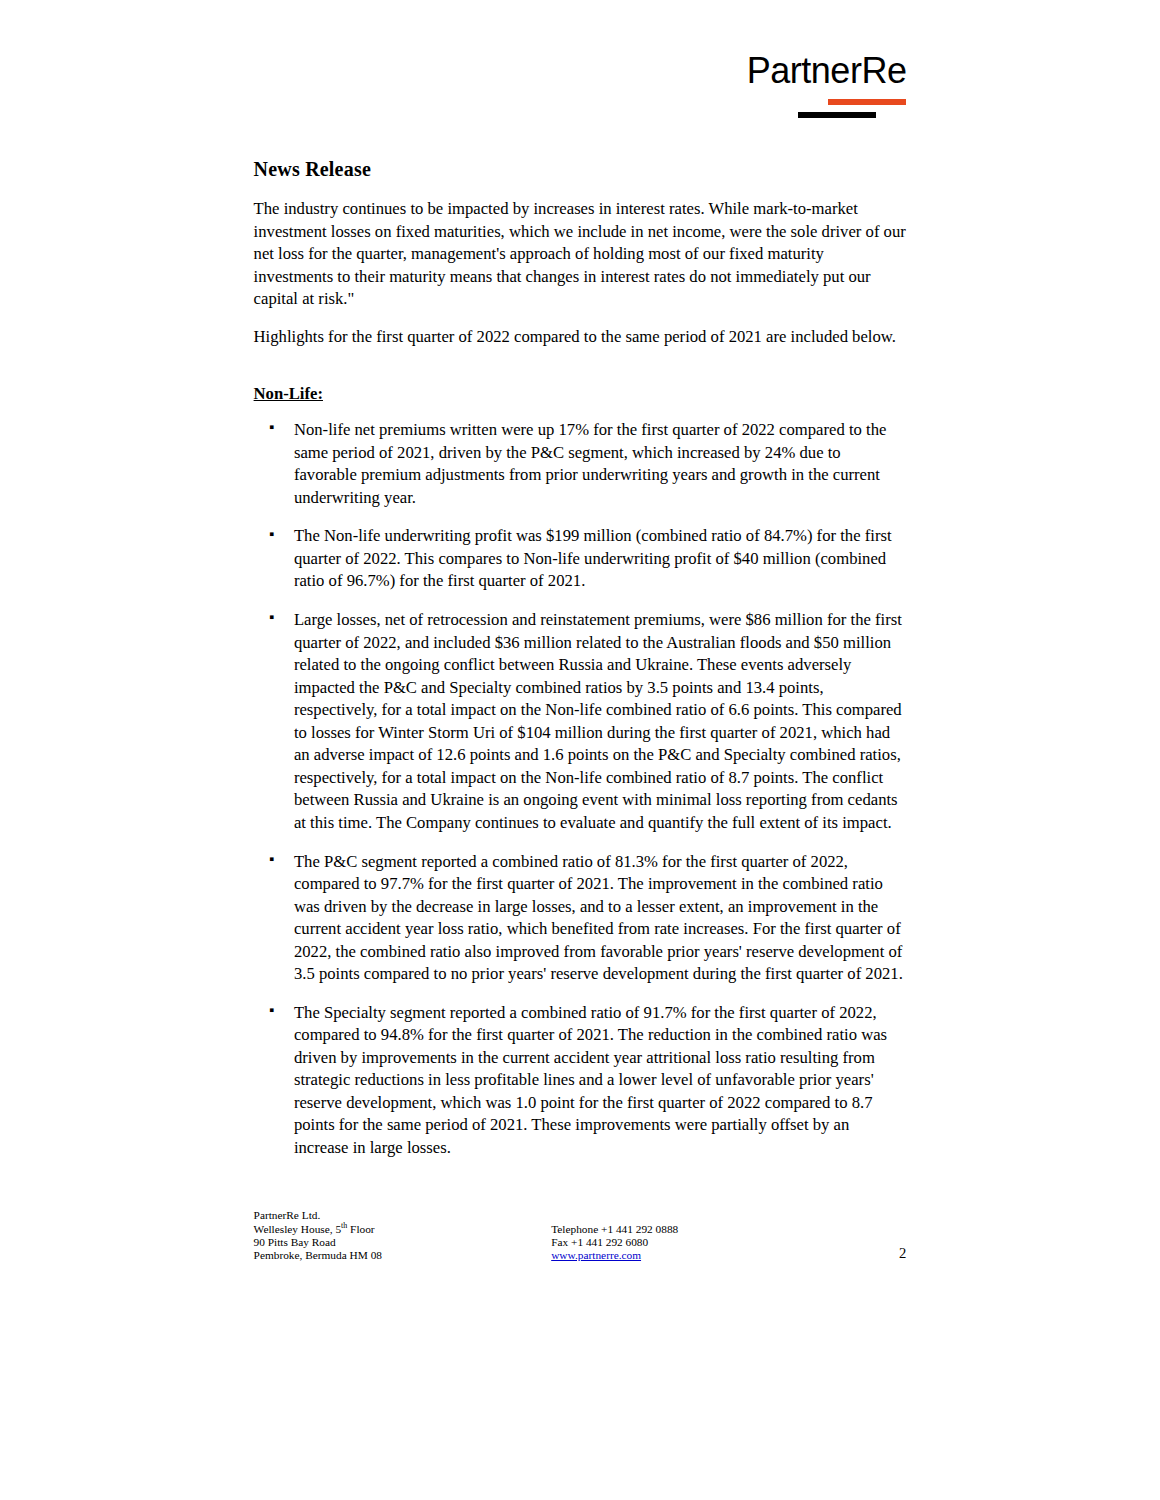PartnerRe
News Release
The industry continues to be impacted by increases in interest rates. While mark-to-market investment losses on fixed maturities, which we include in net income, were the sole driver of our net loss for the quarter, management's approach of holding most of our fixed maturity investments to their maturity means that changes in interest rates do not immediately put our capital at risk."
Highlights for the first quarter of 2022 compared to the same period of 2021 are included below.
Non-Life:
Non-life net premiums written were up 17% for the first quarter of 2022 compared to the same period of 2021, driven by the P&C segment, which increased by 24% due to favorable premium adjustments from prior underwriting years and growth in the current underwriting year.
The Non-life underwriting profit was $199 million (combined ratio of 84.7%) for the first quarter of 2022. This compares to Non-life underwriting profit of $40 million (combined ratio of 96.7%) for the first quarter of 2021.
Large losses, net of retrocession and reinstatement premiums, were $86 million for the first quarter of 2022, and included $36 million related to the Australian floods and $50 million related to the ongoing conflict between Russia and Ukraine. These events adversely impacted the P&C and Specialty combined ratios by 3.5 points and 13.4 points, respectively, for a total impact on the Non-life combined ratio of 6.6 points. This compared to losses for Winter Storm Uri of $104 million during the first quarter of 2021, which had an adverse impact of 12.6 points and 1.6 points on the P&C and Specialty combined ratios, respectively, for a total impact on the Non-life combined ratio of 8.7 points. The conflict between Russia and Ukraine is an ongoing event with minimal loss reporting from cedants at this time. The Company continues to evaluate and quantify the full extent of its impact.
The P&C segment reported a combined ratio of 81.3% for the first quarter of 2022, compared to 97.7% for the first quarter of 2021. The improvement in the combined ratio was driven by the decrease in large losses, and to a lesser extent, an improvement in the current accident year loss ratio, which benefited from rate increases. For the first quarter of 2022, the combined ratio also improved from favorable prior years' reserve development of 3.5 points compared to no prior years' reserve development during the first quarter of 2021.
The Specialty segment reported a combined ratio of 91.7% for the first quarter of 2022, compared to 94.8% for the first quarter of 2021. The reduction in the combined ratio was driven by improvements in the current accident year attritional loss ratio resulting from strategic reductions in less profitable lines and a lower level of unfavorable prior years' reserve development, which was 1.0 point for the first quarter of 2022 compared to 8.7 points for the same period of 2021. These improvements were partially offset by an increase in large losses.
PartnerRe Ltd.
Wellesley House, 5th Floor
90 Pitts Bay Road
Pembroke, Bermuda HM 08
Telephone +1 441 292 0888
Fax +1 441 292 6080
www.partnerre.com
2